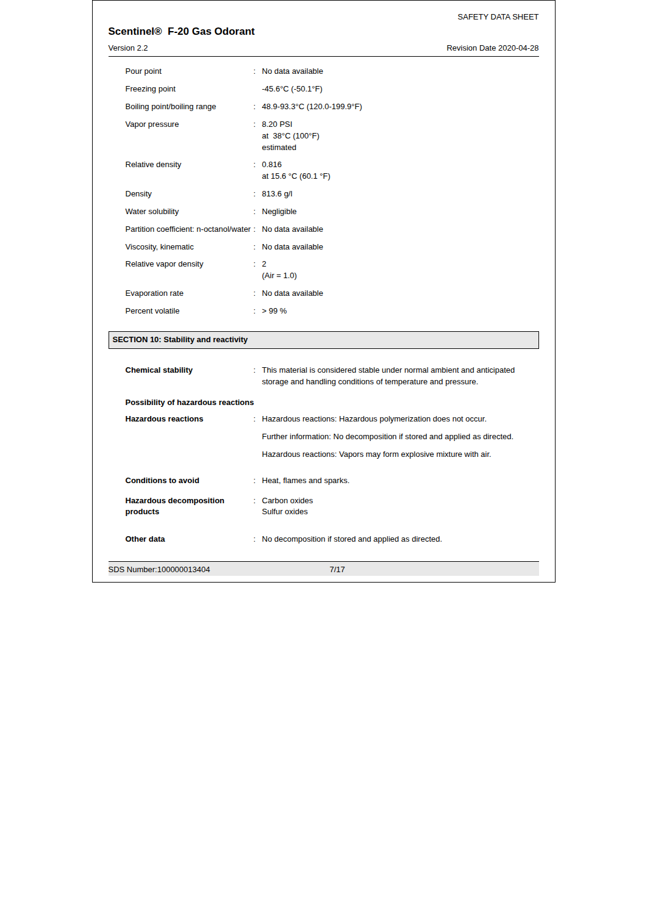SAFETY DATA SHEET
Scentinel® F-20 Gas Odorant
Version 2.2 Revision Date 2020-04-28
| Pour point | : | No data available |
| Freezing point | | -45.6°C (-50.1°F) |
| Boiling point/boiling range | : | 48.9-93.3°C (120.0-199.9°F) |
| Vapor pressure | : | 8.20 PSI at 38°C (100°F) estimated |
| Relative density | : | 0.816 at 15.6 °C (60.1 °F) |
| Density | : | 813.6 g/l |
| Water solubility | : | Negligible |
| Partition coefficient: n-octanol/water | : | No data available |
| Viscosity, kinematic | : | No data available |
| Relative vapor density | : | 2 (Air = 1.0) |
| Evaporation rate | : | No data available |
| Percent volatile | : | > 99 % |
SECTION 10: Stability and reactivity
Chemical stability
:
This material is considered stable under normal ambient and anticipated storage and handling conditions of temperature and pressure.
Possibility of hazardous reactions
Hazardous reactions
:
Hazardous reactions: Hazardous polymerization does not occur.
Further information: No decomposition if stored and applied as directed.
Hazardous reactions: Vapors may form explosive mixture with air.
Conditions to avoid
:
Heat, flames and sparks.
Hazardous decomposition products
:
Carbon oxides
Sulfur oxides
Other data
:
No decomposition if stored and applied as directed.
SDS Number:100000013404 7/17